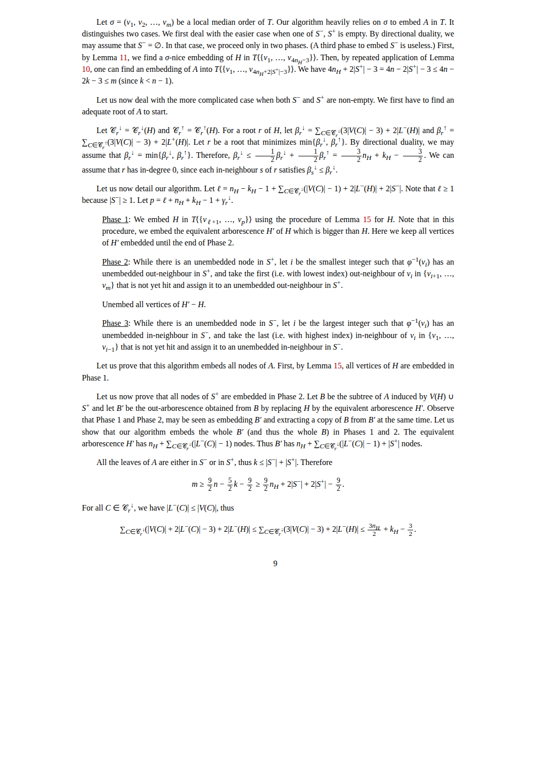Let σ = (v1, v2, …, vm) be a local median order of T. Our algorithm heavily relies on σ to embed A in T. It distinguishes two cases. We first deal with the easier case when one of S−, S+ is empty. By directional duality, we may assume that S− = ∅. In that case, we proceed only in two phases. (A third phase to embed S− is useless.) First, by Lemma 11, we find a σ-nice embedding of H in T⟨{v1, …, v4nH−3}⟩. Then, by repeated application of Lemma 10, one can find an embedding of A into T⟨{v1, …, v4nH+2|S+|−3}⟩. We have 4nH + 2|S+| − 3 = 4n − 2|S+| − 3 ≤ 4n − 2k − 3 ≤ m (since k < n − 1).
Let us now deal with the more complicated case when both S− and S+ are non-empty. We first have to find an adequate root of A to start.
Let 𝒞r↓ = 𝒞r↓(H) and 𝒞r↑ = 𝒞r↑(H). For a root r of H, let βr↓ = ∑C∈𝒞r↓(3|V(C)| − 3) + 2|L−(H)| and βr↑ = ∑C∈𝒞r↑(3|V(C)| − 3) + 2|L+(H)|. Let r be a root that minimizes min{βr↓, βr↑}. By directional duality, we may assume that βr↓ = min{βr↓, βr↑}. Therefore, βr↓ ≤ 12 βr↓ + 12 βr↑ = 32 nH + kH − 32. We can assume that r has in-degree 0, since each in-neighbour s of r satisfies βs↓ ≤ βr↓.
Let us now detail our algorithm. Let ℓ = nH − kH − 1 + ∑C∈𝒞r↓(|V(C)| − 1) + 2|L−(H)| + 2|S−|. Note that ℓ ≥ 1 because |S−| ≥ 1. Let p = ℓ + nH + kH − 1 + γr↓.
Phase 1: We embed H in T⟨{vℓ+1, …, vp}⟩ using the procedure of Lemma 15 for H. Note that in this procedure, we embed the equivalent arborescence H′ of H which is bigger than H. Here we keep all vertices of H′ embedded until the end of Phase 2.
Phase 2: While there is an unembedded node in S+, let i be the smallest integer such that φ−1(vi) has an unembedded out-neighbour in S+, and take the first (i.e. with lowest index) out-neighbour of vi in {vi+1, …, vm} that is not yet hit and assign it to an unembedded out-neighbour in S+.
Unembed all vertices of H′ − H.
Phase 3: While there is an unembedded node in S−, let i be the largest integer such that φ−1(vi) has an unembedded in-neighbour in S−, and take the last (i.e. with highest index) in-neighbour of vi in {v1, …, vi−1} that is not yet hit and assign it to an unembedded in-neighbour in S−.
Let us prove that this algorithm embeds all nodes of A. First, by Lemma 15, all vertices of H are embedded in Phase 1.
Let us now prove that all nodes of S+ are embedded in Phase 2. Let B be the subtree of A induced by V(H) ∪ S+ and let B′ be the out-arborescence obtained from B by replacing H by the equivalent arborescence H′. Observe that Phase 1 and Phase 2, may be seen as embedding B′ and extracting a copy of B from B′ at the same time. Let us show that our algorithm embeds the whole B′ (and thus the whole B) in Phases 1 and 2. The equivalent arborescence H′ has nH + ∑C∈𝒞r↓(|L−(C)| − 1) nodes. Thus B′ has nH + ∑C∈𝒞r↓(|L−(C)| − 1) + |S+| nodes.
All the leaves of A are either in S− or in S+, thus k ≤ |S−| + |S+|. Therefore
m ≥ 92 n − 52 k − 92 ≥ 92 nH + 2|S−| + 2|S+| − 92.
For all C ∈ 𝒞r↓, we have |L−(C)| ≤ |V(C)|, thus
∑C∈𝒞r↓(|V(C)| + 2|L−(C)| − 3) + 2|L−(H)| ≤ ∑C∈𝒞r↓(3|V(C)| − 3) + 2|L−(H)| ≤ 3nH 2 + kH − 32.
9